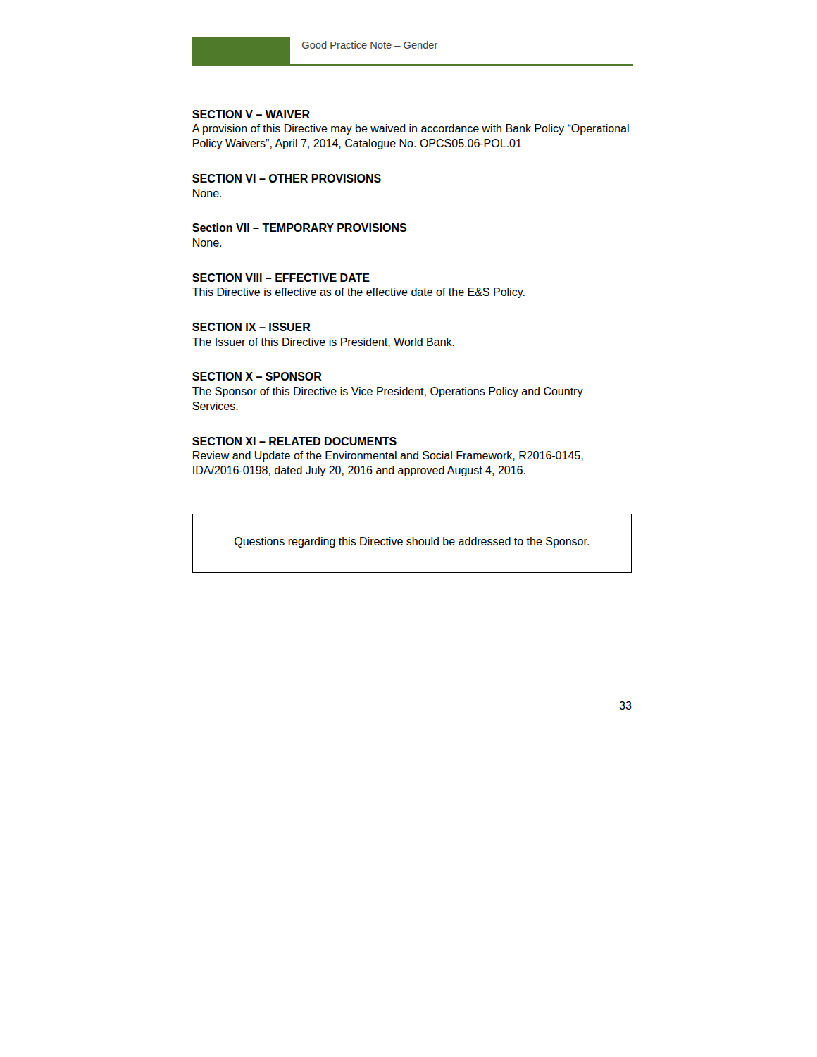Good Practice Note – Gender
SECTION V – WAIVER
A provision of this Directive may be waived in accordance with Bank Policy “Operational Policy Waivers”, April 7, 2014, Catalogue No. OPCS05.06-POL.01
SECTION VI – OTHER PROVISIONS
None.
Section VII – TEMPORARY PROVISIONS
None.
SECTION VIII – EFFECTIVE DATE
This Directive is effective as of the effective date of the E&S Policy.
SECTION IX – ISSUER
The Issuer of this Directive is President, World Bank.
SECTION X – SPONSOR
The Sponsor of this Directive is Vice President, Operations Policy and Country Services.
SECTION XI – RELATED DOCUMENTS
Review and Update of the Environmental and Social Framework, R2016-0145, IDA/2016-0198, dated July 20, 2016 and approved August 4, 2016.
Questions regarding this Directive should be addressed to the Sponsor.
33